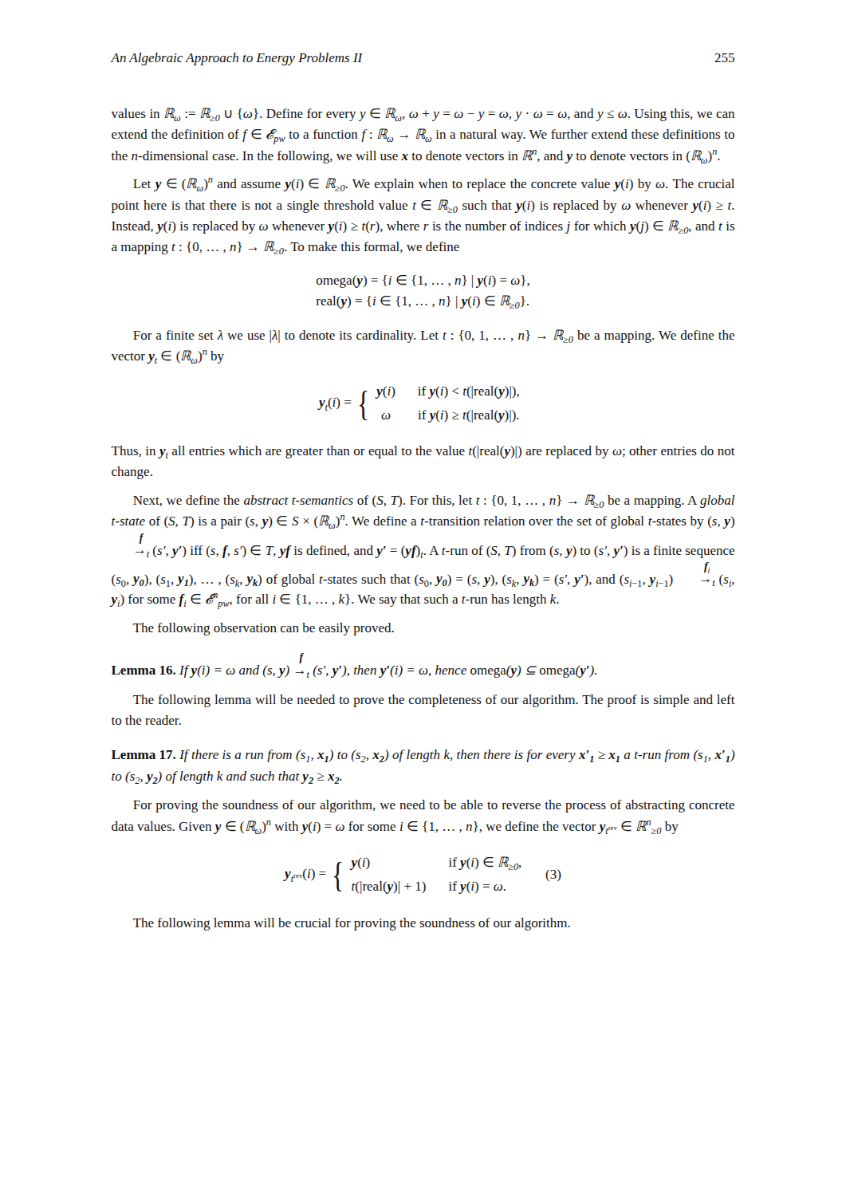An Algebraic Approach to Energy Problems II
255
values in ℝω := ℝ≥0 ∪ {ω}. Define for every y ∈ ℝω, ω + y = ω − y = ω, y · ω = ω, and y ≤ ω. Using this, we can extend the definition of f ∈ 𝓔pw to a function f : ℝω → ℝω in a natural way. We further extend these definitions to the n-dimensional case. In the following, we will use x to denote vectors in ℝn, and y to denote vectors in (ℝω)n.
Let y ∈ (ℝω)n and assume y(i) ∈ ℝ≥0. We explain when to replace the concrete value y(i) by ω. The crucial point here is that there is not a single threshold value t ∈ ℝ≥0 such that y(i) is replaced by ω whenever y(i) ≥ t. Instead, y(i) is replaced by ω whenever y(i) ≥ t(r), where r is the number of indices j for which y(j) ∈ ℝ≥0, and t is a mapping t : {0, … , n} → ℝ≥0. To make this formal, we define
omega(y) = {i ∈ {1, … , n} | y(i) = ω},
real(y) = {i ∈ {1, … , n} | y(i) ∈ ℝ≥0}.
For a finite set λ we use |λ| to denote its cardinality. Let t : {0, 1, … , n} → ℝ≥0 be a mapping. We define the vector yt ∈ (ℝω)n by
yt(i) = {
| y ( i ) | if y ( i ) < t (/ real ( y )/), |
| ω | if y ( i ) ≥ t (/ real ( y )/). |
Thus, in yt all entries which are greater than or equal to the value t(|real(y)|) are replaced by ω; other entries do not change.
Next, we define the abstract t-semantics of (S, T). For this, let t : {0, 1, … , n} → ℝ≥0 be a mapping. A global t-state of (S, T) is a pair (s, y) ∈ S × (ℝω)n. We define a t-transition relation over the set of global t-states by (s, y) f→t (s′, y′) iff (s, f, s′) ∈ T, yf is defined, and y′ = (yf)t. A t-run of (S, T) from (s, y) to (s′, y′) is a finite sequence (s0, y0), (s1, y1), … , (sk, yk) of global t-states such that (s0, y0) = (s, y), (sk, yk) = (s′, y′), and (si−1, yi−1) fi→t (si, yi) for some fi ∈ 𝓔npw, for all i ∈ {1, … , k}. We say that such a t-run has length k.
The following observation can be easily proved.
Lemma 16. If y(i) = ω and (s, y) f→t (s′, y′), then y′(i) = ω, hence omega(y) ⊆ omega(y′).
The following lemma will be needed to prove the completeness of our algorithm. The proof is simple and left to the reader.
Lemma 17. If there is a run from (s1, x1) to (s2, x2) of length k, then there is for every x′1 ≥ x1 a t-run from (s1, x′1) to (s2, y2) of length k and such that y2 ≥ x2.
For proving the soundness of our algorithm, we need to be able to reverse the process of abstracting concrete data values. Given y ∈ (ℝω)n with y(i) = ω for some i ∈ {1, … , n}, we define the vector ytrev ∈ ℝn≥0 by
ytrev(i) = {
| y ( i ) | if y ( i ) ∈ ℝ ≥0 , |
| t (/ real ( y )/ + 1) | if y ( i ) = ω . |
(3)
The following lemma will be crucial for proving the soundness of our algorithm.